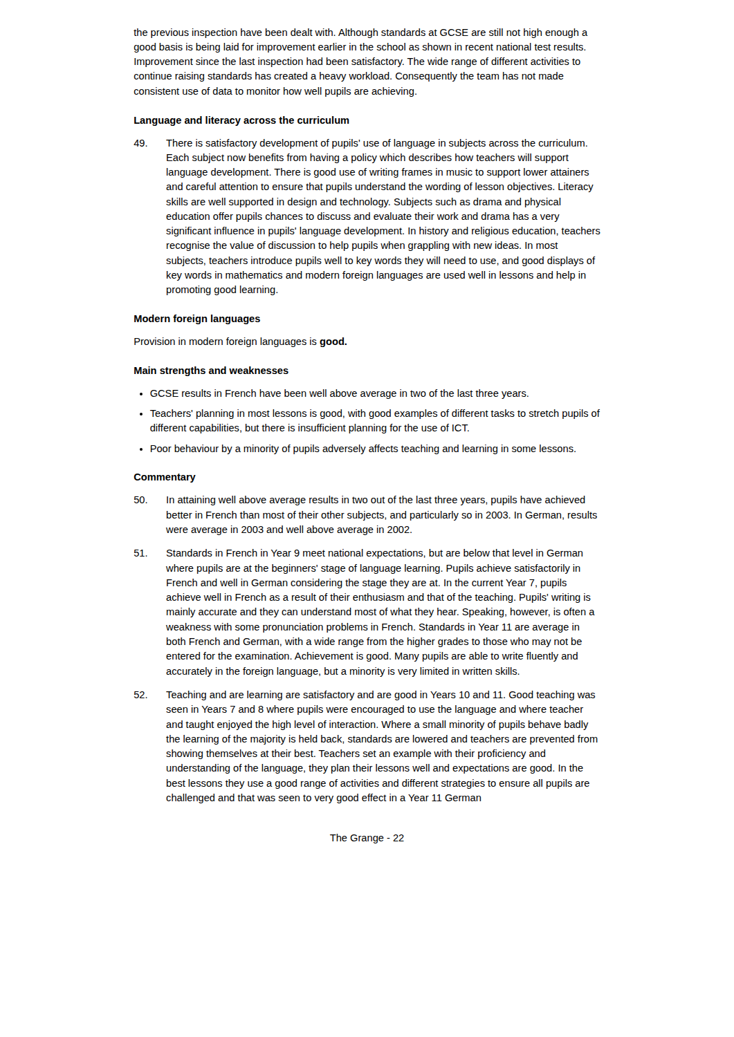the previous inspection have been dealt with. Although standards at GCSE are still not high enough a good basis is being laid for improvement earlier in the school as shown in recent national test results. Improvement since the last inspection had been satisfactory. The wide range of different activities to continue raising standards has created a heavy workload. Consequently the team has not made consistent use of data to monitor how well pupils are achieving.
Language and literacy across the curriculum
49.
There is satisfactory development of pupils' use of language in subjects across the curriculum. Each subject now benefits from having a policy which describes how teachers will support language development. There is good use of writing frames in music to support lower attainers and careful attention to ensure that pupils understand the wording of lesson objectives. Literacy skills are well supported in design and technology. Subjects such as drama and physical education offer pupils chances to discuss and evaluate their work and drama has a very significant influence in pupils' language development. In history and religious education, teachers recognise the value of discussion to help pupils when grappling with new ideas. In most subjects, teachers introduce pupils well to key words they will need to use, and good displays of key words in mathematics and modern foreign languages are used well in lessons and help in promoting good learning.
Modern foreign languages
Provision in modern foreign languages is good.
Main strengths and weaknesses
GCSE results in French have been well above average in two of the last three years.
Teachers' planning in most lessons is good, with good examples of different tasks to stretch pupils of different capabilities, but there is insufficient planning for the use of ICT.
Poor behaviour by a minority of pupils adversely affects teaching and learning in some lessons.
Commentary
50.
In attaining well above average results in two out of the last three years, pupils have achieved better in French than most of their other subjects, and particularly so in 2003. In German, results were average in 2003 and well above average in 2002.
51.
Standards in French in Year 9 meet national expectations, but are below that level in German where pupils are at the beginners' stage of language learning. Pupils achieve satisfactorily in French and well in German considering the stage they are at. In the current Year 7, pupils achieve well in French as a result of their enthusiasm and that of the teaching. Pupils' writing is mainly accurate and they can understand most of what they hear. Speaking, however, is often a weakness with some pronunciation problems in French. Standards in Year 11 are average in both French and German, with a wide range from the higher grades to those who may not be entered for the examination. Achievement is good. Many pupils are able to write fluently and accurately in the foreign language, but a minority is very limited in written skills.
52.
Teaching and are learning are satisfactory and are good in Years 10 and 11. Good teaching was seen in Years 7 and 8 where pupils were encouraged to use the language and where teacher and taught enjoyed the high level of interaction. Where a small minority of pupils behave badly the learning of the majority is held back, standards are lowered and teachers are prevented from showing themselves at their best. Teachers set an example with their proficiency and understanding of the language, they plan their lessons well and expectations are good. In the best lessons they use a good range of activities and different strategies to ensure all pupils are challenged and that was seen to very good effect in a Year 11 German
The Grange - 22